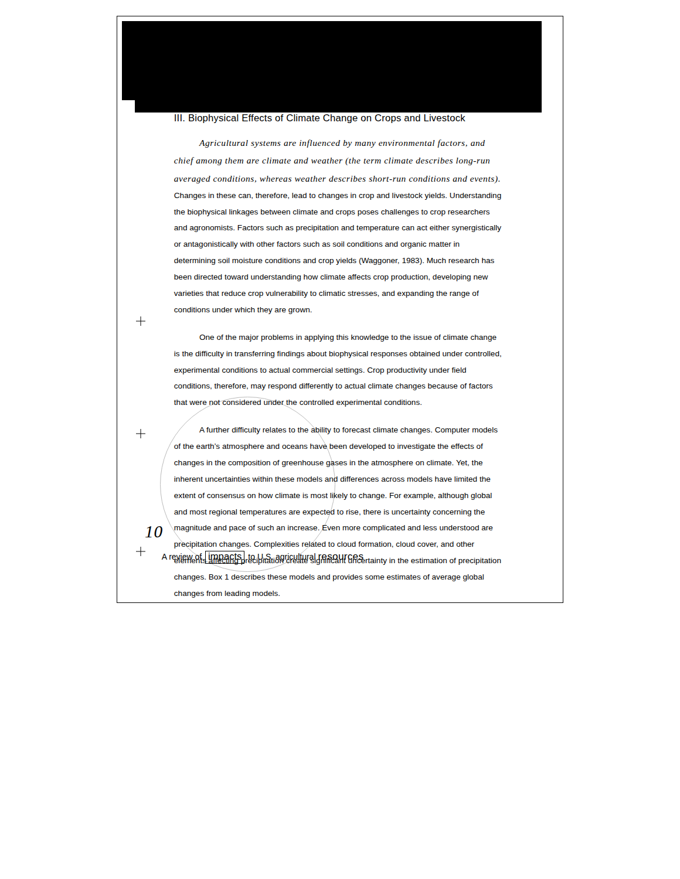III. Biophysical Effects of Climate Change on Crops and Livestock
Agricultural systems are influenced by many environmental factors, and chief among them are climate and weather (the term climate describes long-run averaged conditions, whereas weather describes short-run conditions and events). Changes in these can, therefore, lead to changes in crop and livestock yields. Understanding the biophysical linkages between climate and crops poses challenges to crop researchers and agronomists. Factors such as precipitation and temperature can act either synergistically or antagonistically with other factors such as soil conditions and organic matter in determining soil moisture conditions and crop yields (Waggoner, 1983). Much research has been directed toward understanding how climate affects crop production, developing new varieties that reduce crop vulnerability to climatic stresses, and expanding the range of conditions under which they are grown.
One of the major problems in applying this knowledge to the issue of climate change is the difficulty in transferring findings about biophysical responses obtained under controlled, experimental conditions to actual commercial settings. Crop productivity under field conditions, therefore, may respond differently to actual climate changes because of factors that were not considered under the controlled experimental conditions.
A further difficulty relates to the ability to forecast climate changes. Computer models of the earth’s atmosphere and oceans have been developed to investigate the effects of changes in the composition of greenhouse gases in the atmosphere on climate. Yet, the inherent uncertainties within these models and differences across models have limited the extent of consensus on how climate is most likely to change. For example, although global and most regional temperatures are expected to rise, there is uncertainty concerning the magnitude and pace of such an increase. Even more complicated and less understood are precipitation changes. Complexities related to cloud formation, cloud cover, and other elements affecting precipitation create significant uncertainty in the estimation of precipitation changes. Box 1 describes these models and provides some estimates of average global changes from leading models.
10
A review of impacts to U.S. agricultural resources